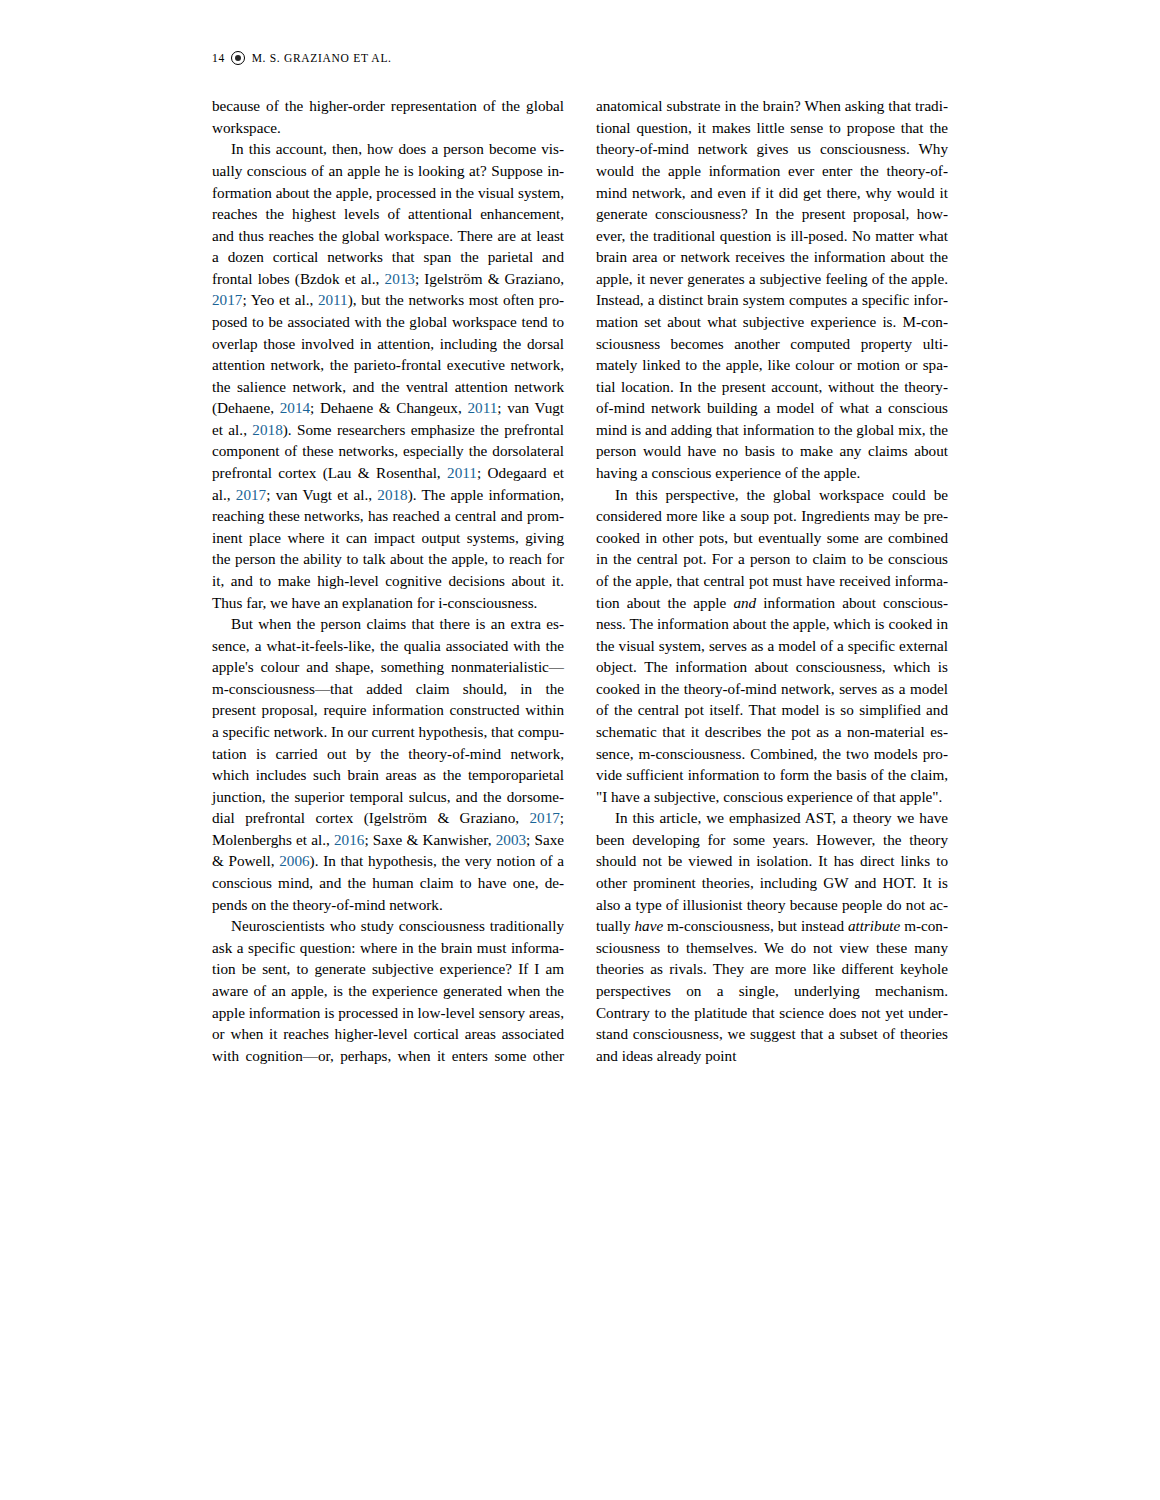14 M. S. Graziano et al.
because of the higher-order representation of the global workspace.
In this account, then, how does a person become visually conscious of an apple he is looking at? Suppose information about the apple, processed in the visual system, reaches the highest levels of attentional enhancement, and thus reaches the global workspace. There are at least a dozen cortical networks that span the parietal and frontal lobes (Bzdok et al., 2013; Igelström & Graziano, 2017; Yeo et al., 2011), but the networks most often proposed to be associated with the global workspace tend to overlap those involved in attention, including the dorsal attention network, the parieto-frontal executive network, the salience network, and the ventral attention network (Dehaene, 2014; Dehaene & Changeux, 2011; van Vugt et al., 2018). Some researchers emphasize the prefrontal component of these networks, especially the dorsolateral prefrontal cortex (Lau & Rosenthal, 2011; Odegaard et al., 2017; van Vugt et al., 2018). The apple information, reaching these networks, has reached a central and prominent place where it can impact output systems, giving the person the ability to talk about the apple, to reach for it, and to make high-level cognitive decisions about it. Thus far, we have an explanation for i-consciousness.
But when the person claims that there is an extra essence, a what-it-feels-like, the qualia associated with the apple's colour and shape, something nonmaterialistic—m-consciousness—that added claim should, in the present proposal, require information constructed within a specific network. In our current hypothesis, that computation is carried out by the theory-of-mind network, which includes such brain areas as the temporoparietal junction, the superior temporal sulcus, and the dorsomedial prefrontal cortex (Igelström & Graziano, 2017; Molenberghs et al., 2016; Saxe & Kanwisher, 2003; Saxe & Powell, 2006). In that hypothesis, the very notion of a conscious mind, and the human claim to have one, depends on the theory-of-mind network.
Neuroscientists who study consciousness traditionally ask a specific question: where in the brain must information be sent, to generate subjective experience? If I am aware of an apple, is the experience generated when the apple information is processed in low-level sensory areas, or when it reaches higher-level cortical areas associated with cognition—or, perhaps, when it enters some other anatomical substrate in the brain? When asking that traditional question, it makes little sense to propose that the theory-of-mind network gives us consciousness. Why would the apple information ever enter the theory-of-mind network, and even if it did get there, why would it generate consciousness? In the present proposal, however, the traditional question is ill-posed. No matter what brain area or network receives the information about the apple, it never generates a subjective feeling of the apple. Instead, a distinct brain system computes a specific information set about what subjective experience is. M-consciousness becomes another computed property ultimately linked to the apple, like colour or motion or spatial location. In the present account, without the theory-of-mind network building a model of what a conscious mind is and adding that information to the global mix, the person would have no basis to make any claims about having a conscious experience of the apple.
In this perspective, the global workspace could be considered more like a soup pot. Ingredients may be pre-cooked in other pots, but eventually some are combined in the central pot. For a person to claim to be conscious of the apple, that central pot must have received information about the apple and information about consciousness. The information about the apple, which is cooked in the visual system, serves as a model of a specific external object. The information about consciousness, which is cooked in the theory-of-mind network, serves as a model of the central pot itself. That model is so simplified and schematic that it describes the pot as a non-material essence, m-consciousness. Combined, the two models provide sufficient information to form the basis of the claim, "I have a subjective, conscious experience of that apple".
In this article, we emphasized AST, a theory we have been developing for some years. However, the theory should not be viewed in isolation. It has direct links to other prominent theories, including GW and HOT. It is also a type of illusionist theory because people do not actually have m-consciousness, but instead attribute m-consciousness to themselves. We do not view these many theories as rivals. They are more like different keyhole perspectives on a single, underlying mechanism. Contrary to the platitude that science does not yet understand consciousness, we suggest that a subset of theories and ideas already point